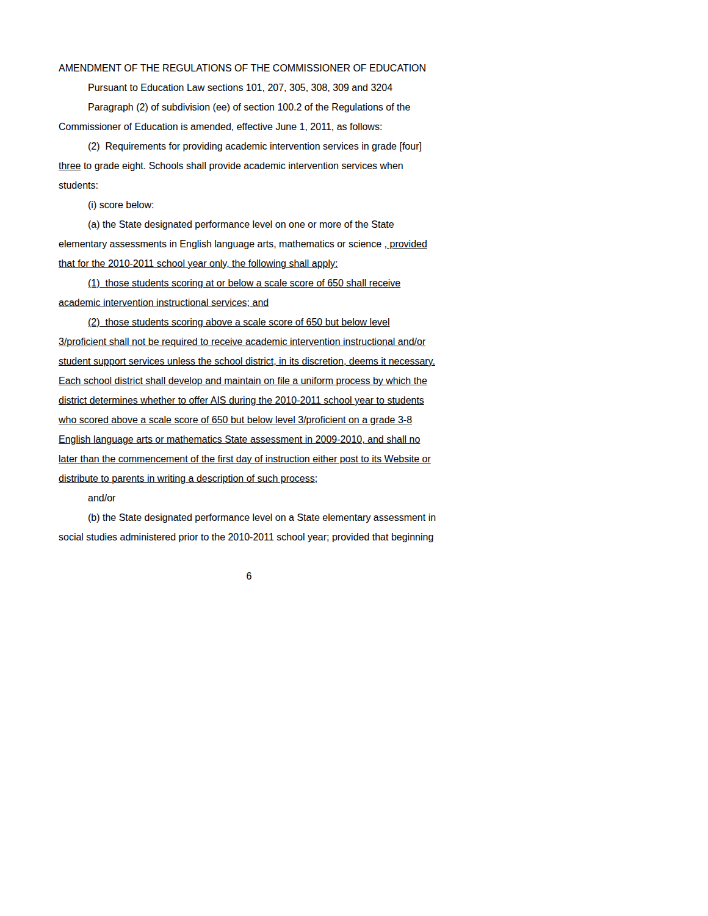AMENDMENT OF THE REGULATIONS OF THE COMMISSIONER OF EDUCATION
Pursuant to Education Law sections 101, 207, 305, 308, 309 and 3204
Paragraph (2) of subdivision (ee) of section 100.2 of the Regulations of the Commissioner of Education is amended, effective June 1, 2011, as follows:
(2) Requirements for providing academic intervention services in grade [four] three to grade eight. Schools shall provide academic intervention services when students:
(i) score below:
(a) the State designated performance level on one or more of the State elementary assessments in English language arts, mathematics or science , provided that for the 2010-2011 school year only, the following shall apply:
(1) those students scoring at or below a scale score of 650 shall receive academic intervention instructional services; and
(2) those students scoring above a scale score of 650 but below level 3/proficient shall not be required to receive academic intervention instructional and/or student support services unless the school district, in its discretion, deems it necessary. Each school district shall develop and maintain on file a uniform process by which the district determines whether to offer AIS during the 2010-2011 school year to students who scored above a scale score of 650 but below level 3/proficient on a grade 3-8 English language arts or mathematics State assessment in 2009-2010, and shall no later than the commencement of the first day of instruction either post to its Website or distribute to parents in writing a description of such process;
and/or
(b) the State designated performance level on a State elementary assessment in social studies administered prior to the 2010-2011 school year; provided that beginning
6